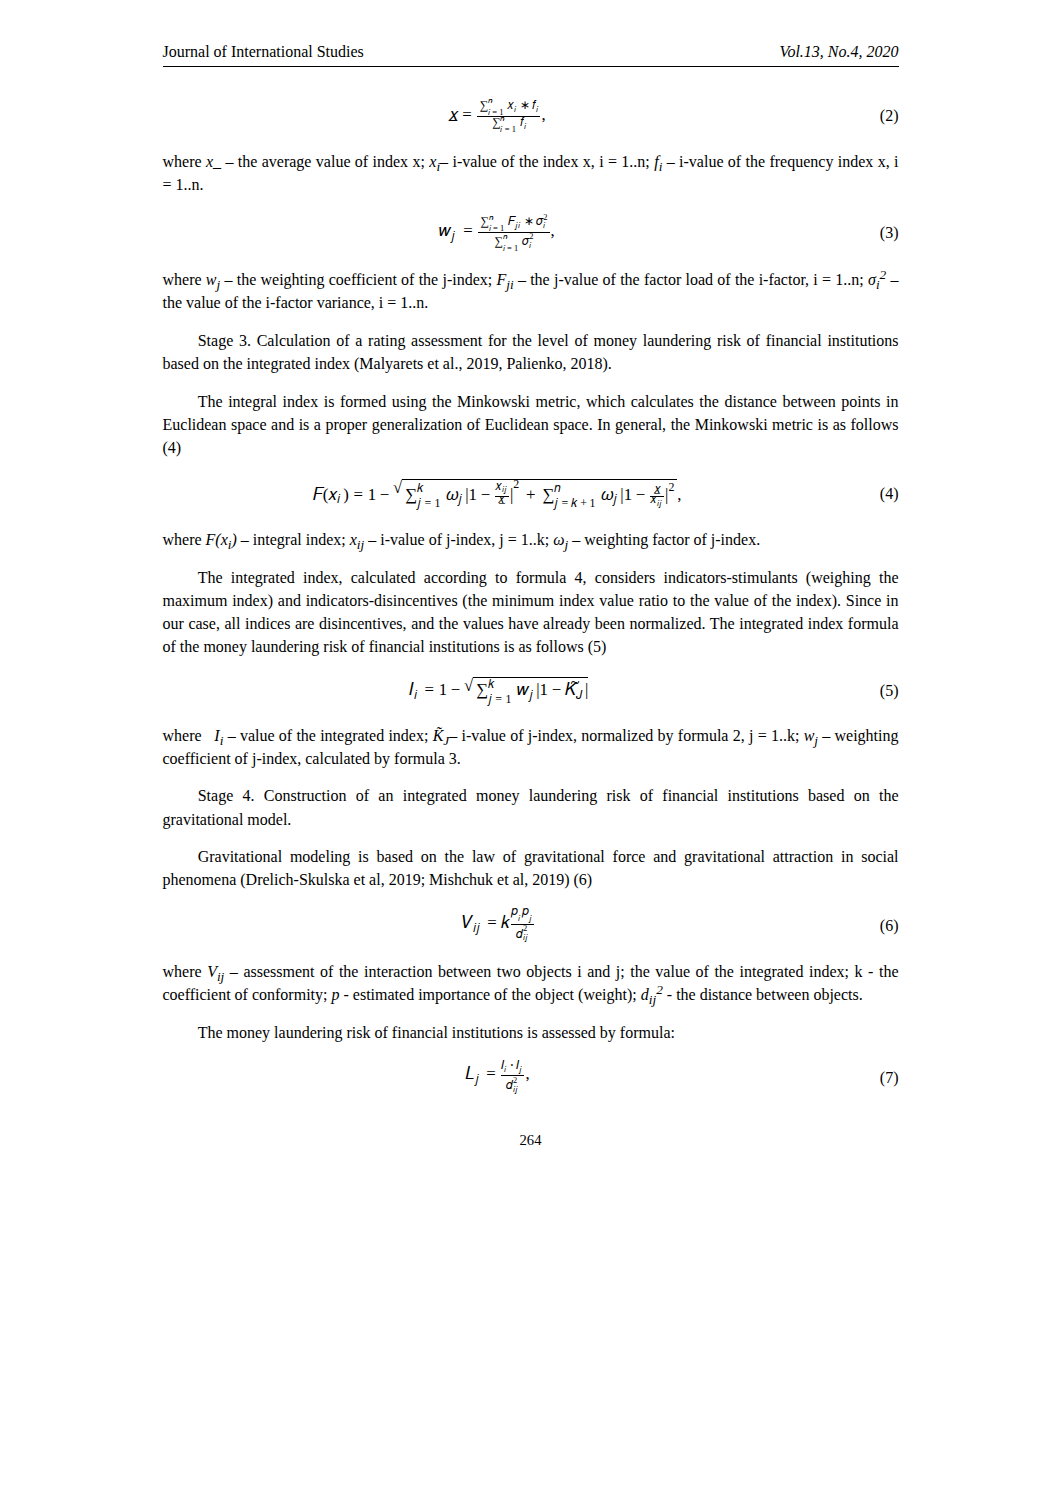Journal of International Studies Vol.13, No.4, 2020
x _ = ∑ i=1 n xi ∗ fi ∑ i=1 n fi ,
(2)
where x_ – the average value of index x; xi– i-value of the index x, i = 1..n; fi – i-value of the frequency index x, i = 1..n.
wj = ∑ i=1 n Fji ∗ σi2 ∑ i=1 n σi2 ,
(3)
where wj – the weighting coefficient of the j-index; Fji – the j-value of the factor load of the i-factor, i = 1..n; σi2 – the value of the i-factor variance, i = 1..n.
Stage 3. Calculation of a rating assessment for the level of money laundering risk of financial institutions based on the integrated index (Malyarets et al., 2019, Palienko, 2018).
The integral index is formed using the Minkowski metric, which calculates the distance between points in Euclidean space and is a proper generalization of Euclidean space. In general, the Minkowski metric is as follows (4)
F(xi) = 1 − ∑ j=1 k ωj | 1− xij x_ | 2 + ∑ j=k+1 n ωj | 1− x_ xij | 2 ,
(4)
where F(xi) – integral index; xij – i-value of j-index, j = 1..k; ωj – weighting factor of j-index.
The integrated index, calculated according to formula 4, considers indicators-stimulants (weighing the maximum index) and indicators-disincentives (the minimum index value ratio to the value of the index). Since in our case, all indices are disincentives, and the values have already been normalized. The integrated index formula of the money laundering risk of financial institutions is as follows (5)
Ii = 1 − ∑ j=1 k wj | 1− KJ ~ |
(5)
where Ii – value of the integrated index; K̃J– i-value of j-index, normalized by formula 2, j = 1..k; wj – weighting coefficient of j-index, calculated by formula 3.
Stage 4. Construction of an integrated money laundering risk of financial institutions based on the gravitational model.
Gravitational modeling is based on the law of gravitational force and gravitational attraction in social phenomena (Drelich-Skulska et al, 2019; Mishchuk et al, 2019) (6)
Vij = k pi pj dij2
(6)
where Vij – assessment of the interaction between two objects i and j; the value of the integrated index; k - the coefficient of conformity; p - estimated importance of the object (weight); dij2 - the distance between objects.
The money laundering risk of financial institutions is assessed by formula:
Lj = Ii ⋅ Ij dij2 ,
(7)
264